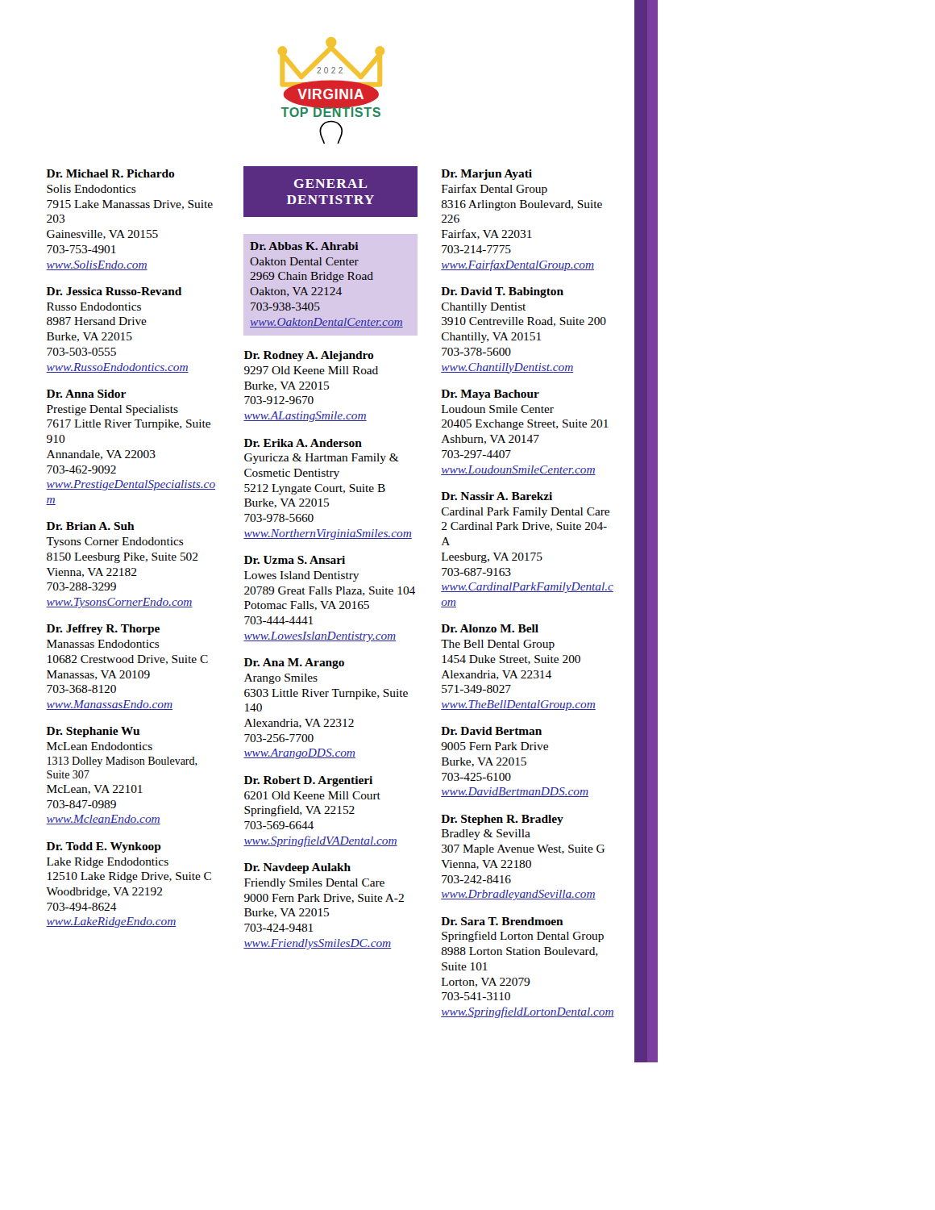2022 VIRGINIA TOP DENTISTS
Dr. Michael R. Pichardo Solis Endodontics 7915 Lake Manassas Drive, Suite 203 Gainesville, VA 20155 703-753-4901 www.SolisEndo.com
Dr. Jessica Russo-Revand Russo Endodontics 8987 Hersand Drive Burke, VA 22015 703-503-0555 www.RussoEndodontics.com
Dr. Anna Sidor Prestige Dental Specialists 7617 Little River Turnpike, Suite 910 Annandale, VA 22003 703-462-9092 www.PrestigeDentalSpecialists.com
Dr. Brian A. Suh Tysons Corner Endodontics 8150 Leesburg Pike, Suite 502 Vienna, VA 22182 703-288-3299 www.TysonsCornerEndo.com
Dr. Jeffrey R. Thorpe Manassas Endodontics 10682 Crestwood Drive, Suite C Manassas, VA 20109 703-368-8120 www.ManassasEndo.com
Dr. Stephanie Wu McLean Endodontics 1313 Dolley Madison Boulevard, Suite 307 McLean, VA 22101 703-847-0989 www.McleanEndo.com
Dr. Todd E. Wynkoop Lake Ridge Endodontics 12510 Lake Ridge Drive, Suite C Woodbridge, VA 22192 703-494-8624 www.LakeRidgeEndo.com
GENERAL
DENTISTRY
Dr. Abbas K. Ahrabi Oakton Dental Center 2969 Chain Bridge Road Oakton, VA 22124 703-938-3405 www.OaktonDentalCenter.com
Dr. Rodney A. Alejandro 9297 Old Keene Mill Road Burke, VA 22015 703-912-9670 www.ALastingSmile.com
Dr. Erika A. Anderson Gyuricza & Hartman Family & Cosmetic Dentistry 5212 Lyngate Court, Suite B Burke, VA 22015 703-978-5660 www.NorthernVirginiaSmiles.com
Dr. Uzma S. Ansari Lowes Island Dentistry 20789 Great Falls Plaza, Suite 104 Potomac Falls, VA 20165 703-444-4441 www.LowesIslanDentistry.com
Dr. Ana M. Arango Arango Smiles 6303 Little River Turnpike, Suite 140 Alexandria, VA 22312 703-256-7700 www.ArangoDDS.com
Dr. Robert D. Argentieri 6201 Old Keene Mill Court Springfield, VA 22152 703-569-6644 www.SpringfieldVADental.com
Dr. Navdeep Aulakh Friendly Smiles Dental Care 9000 Fern Park Drive, Suite A-2 Burke, VA 22015 703-424-9481 www.FriendlysSmilesDC.com
Dr. Marjun Ayati Fairfax Dental Group 8316 Arlington Boulevard, Suite 226 Fairfax, VA 22031 703-214-7775 www.FairfaxDentalGroup.com
Dr. David T. Babington Chantilly Dentist 3910 Centreville Road, Suite 200 Chantilly, VA 20151 703-378-5600 www.ChantillyDentist.com
Dr. Maya Bachour Loudoun Smile Center 20405 Exchange Street, Suite 201 Ashburn, VA 20147 703-297-4407 www.LoudounSmileCenter.com
Dr. Nassir A. Barekzi Cardinal Park Family Dental Care 2 Cardinal Park Drive, Suite 204-A Leesburg, VA 20175 703-687-9163 www.CardinalParkFamilyDental.com
Dr. Alonzo M. Bell The Bell Dental Group 1454 Duke Street, Suite 200 Alexandria, VA 22314 571-349-8027 www.TheBellDentalGroup.com
Dr. David Bertman 9005 Fern Park Drive Burke, VA 22015 703-425-6100 www.DavidBertmanDDS.com
Dr. Stephen R. Bradley Bradley & Sevilla 307 Maple Avenue West, Suite G Vienna, VA 22180 703-242-8416 www.DrbradleyandSevilla.com
Dr. Sara T. Brendmoen Springfield Lorton Dental Group 8988 Lorton Station Boulevard, Suite 101 Lorton, VA 22079 703-541-3110 www.SpringfieldLortonDental.com